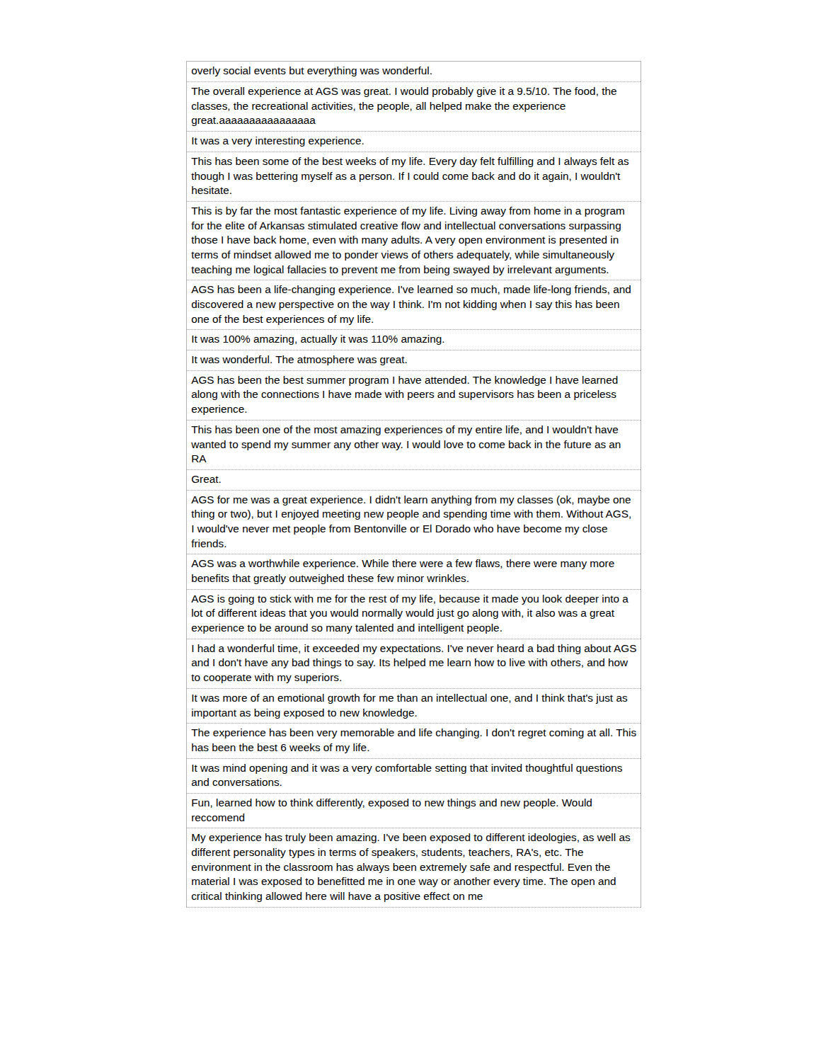| overly social events but everything was wonderful. |
| The overall experience at AGS was great. I would probably give it a 9.5/10. The food, the classes, the recreational activities, the people, all helped make the experience great.aaaaaaaaaaaaaaaa |
| It was a very interesting experience. |
| This has been some of the best weeks of my life. Every day felt fulfilling and I always felt as though I was bettering myself as a person. If I could come back and do it again, I wouldn't hesitate. |
| This is by far the most fantastic experience of my life. Living away from home in a program for the elite of Arkansas stimulated creative flow and intellectual conversations surpassing those I have back home, even with many adults. A very open environment is presented in terms of mindset allowed me to ponder views of others adequately, while simultaneously teaching me logical fallacies to prevent me from being swayed by irrelevant arguments. |
| AGS has been a life-changing experience. I've learned so much, made life-long friends, and discovered a new perspective on the way I think. I'm not kidding when I say this has been one of the best experiences of my life. |
| It was 100% amazing, actually it was 110% amazing. |
| It was wonderful. The atmosphere was great. |
| AGS has been the best summer program I have attended. The knowledge I have learned along with the connections I have made with peers and supervisors has been a priceless experience. |
| This has been one of the most amazing experiences of my entire life, and I wouldn't have wanted to spend my summer any other way. I would love to come back in the future as an RA |
| Great. |
| AGS for me was a great experience. I didn't learn anything from my classes (ok, maybe one thing or two), but I enjoyed meeting new people and spending time with them. Without AGS, I would've never met people from Bentonville or El Dorado who have become my close friends. |
| AGS was a worthwhile experience. While there were a few flaws, there were many more benefits that greatly outweighed these few minor wrinkles. |
| AGS is going to stick with me for the rest of my life, because it made you look deeper into a lot of different ideas that you would normally would just go along with, it also was a great experience to be around so many talented and intelligent people. |
| I had a wonderful time, it exceeded my expectations. I've never heard a bad thing about AGS and I don't have any bad things to say. Its helped me learn how to live with others, and how to cooperate with my superiors. |
| It was more of an emotional growth for me than an intellectual one, and I think that's just as important as being exposed to new knowledge. |
| The experience has been very memorable and life changing. I don't regret coming at all. This has been the best 6 weeks of my life. |
| It was mind opening and it was a very comfortable setting that invited thoughtful questions and conversations. |
| Fun, learned how to think differently, exposed to new things and new people. Would reccomend |
| My experience has truly been amazing. I've been exposed to different ideologies, as well as different personality types in terms of speakers, students, teachers, RA's, etc. The environment in the classroom has always been extremely safe and respectful. Even the material I was exposed to benefitted me in one way or another every time. The open and critical thinking allowed here will have a positive effect on me |